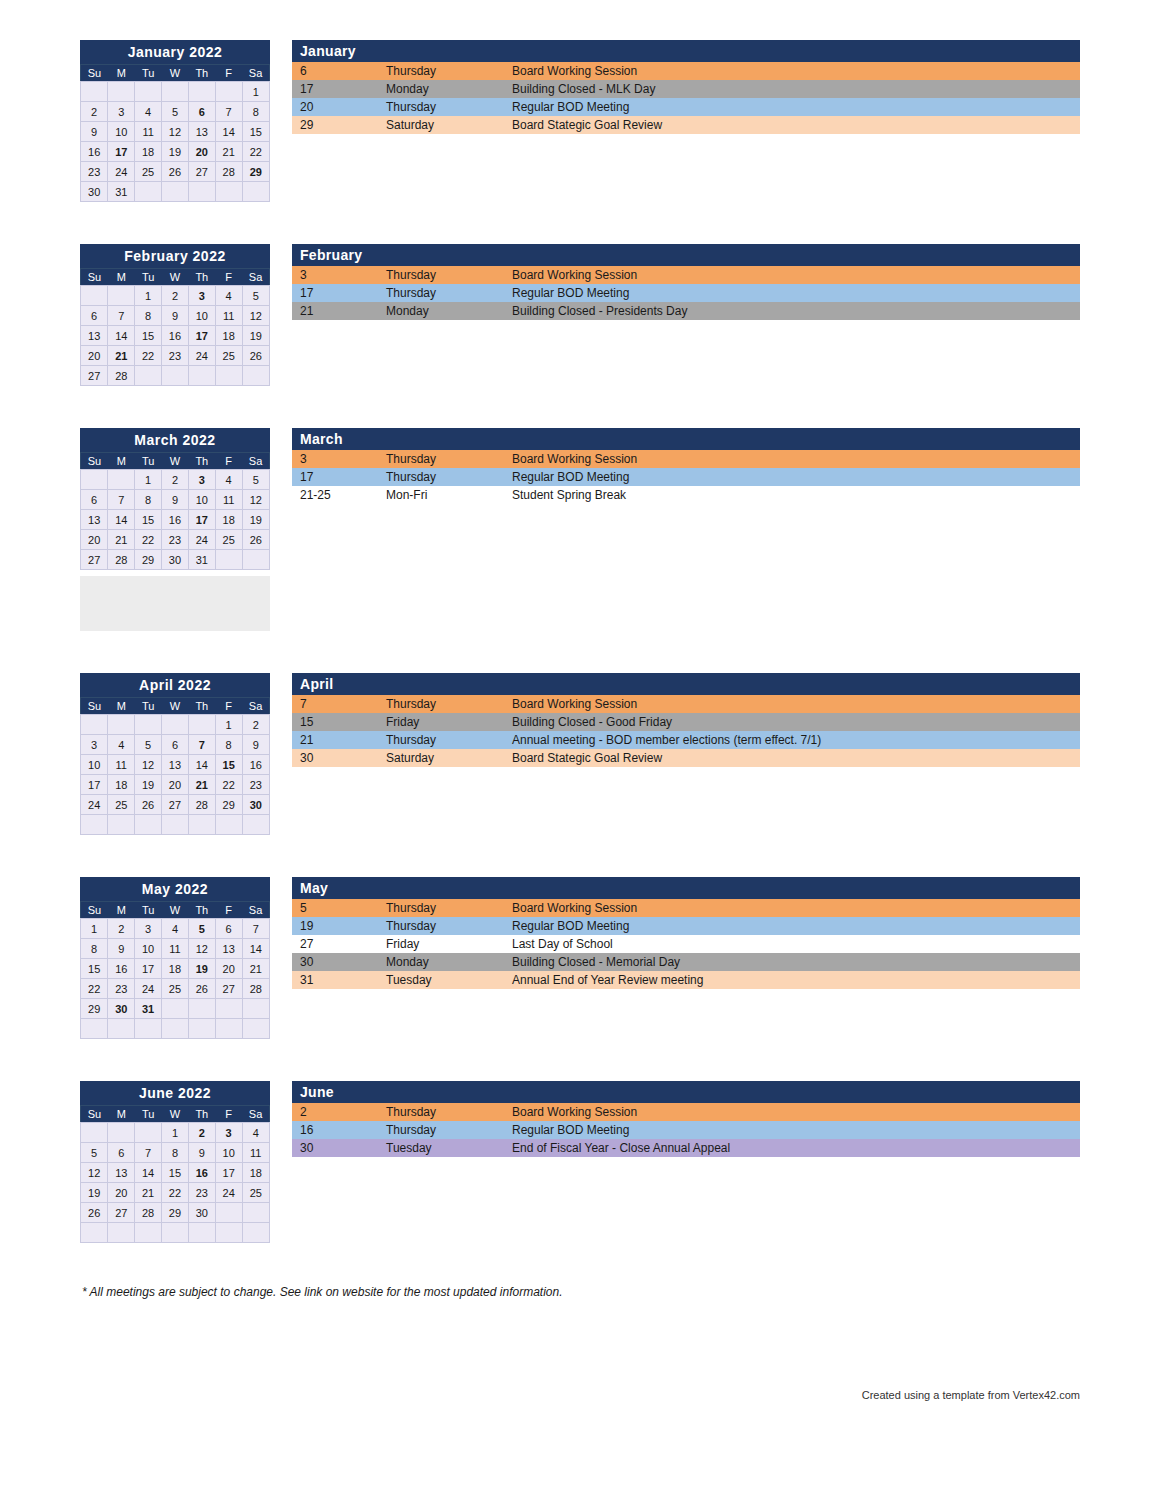January 2022
| Su | M | Tu | W | Th | F | Sa |
| --- | --- | --- | --- | --- | --- | --- |
| | | | | | | 1 |
| 2 | 3 | 4 | 5 | 6 | 7 | 8 |
| 9 | 10 | 11 | 12 | 13 | 14 | 15 |
| 16 | 17 | 18 | 19 | 20 | 21 | 22 |
| 23 | 24 | 25 | 26 | 27 | 28 | 29 |
| 30 | 31 | | | | | |
January
| 6 | Thursday | Board Working Session |
| 17 | Monday | Building Closed - MLK Day |
| 20 | Thursday | Regular BOD Meeting |
| 29 | Saturday | Board Stategic Goal Review |
February 2022
| Su | M | Tu | W | Th | F | Sa |
| --- | --- | --- | --- | --- | --- | --- |
| | | 1 | 2 | 3 | 4 | 5 |
| 6 | 7 | 8 | 9 | 10 | 11 | 12 |
| 13 | 14 | 15 | 16 | 17 | 18 | 19 |
| 20 | 21 | 22 | 23 | 24 | 25 | 26 |
| 27 | 28 | | | | | |
February
| 3 | Thursday | Board Working Session |
| 17 | Thursday | Regular BOD Meeting |
| 21 | Monday | Building Closed - Presidents Day |
March 2022
| Su | M | Tu | W | Th | F | Sa |
| --- | --- | --- | --- | --- | --- | --- |
| | | 1 | 2 | 3 | 4 | 5 |
| 6 | 7 | 8 | 9 | 10 | 11 | 12 |
| 13 | 14 | 15 | 16 | 17 | 18 | 19 |
| 20 | 21 | 22 | 23 | 24 | 25 | 26 |
| 27 | 28 | 29 | 30 | 31 | | |
March
| 3 | Thursday | Board Working Session |
| 17 | Thursday | Regular BOD Meeting |
| 21-25 | Mon-Fri | Student Spring Break |
April 2022
| Su | M | Tu | W | Th | F | Sa |
| --- | --- | --- | --- | --- | --- | --- |
| | | | | | 1 | 2 |
| 3 | 4 | 5 | 6 | 7 | 8 | 9 |
| 10 | 11 | 12 | 13 | 14 | 15 | 16 |
| 17 | 18 | 19 | 20 | 21 | 22 | 23 |
| 24 | 25 | 26 | 27 | 28 | 29 | 30 |
April
| 7 | Thursday | Board Working Session |
| 15 | Friday | Building Closed - Good Friday |
| 21 | Thursday | Annual meeting - BOD member elections (term effect. 7/1) |
| 30 | Saturday | Board Stategic Goal Review |
May 2022
| Su | M | Tu | W | Th | F | Sa |
| --- | --- | --- | --- | --- | --- | --- |
| 1 | 2 | 3 | 4 | 5 | 6 | 7 |
| 8 | 9 | 10 | 11 | 12 | 13 | 14 |
| 15 | 16 | 17 | 18 | 19 | 20 | 21 |
| 22 | 23 | 24 | 25 | 26 | 27 | 28 |
| 29 | 30 | 31 | | | | |
May
| 5 | Thursday | Board Working Session |
| 19 | Thursday | Regular BOD Meeting |
| 27 | Friday | Last Day of School |
| 30 | Monday | Building Closed - Memorial Day |
| 31 | Tuesday | Annual End of Year Review meeting |
June 2022
| Su | M | Tu | W | Th | F | Sa |
| --- | --- | --- | --- | --- | --- | --- |
| | | | 1 | 2 | 3 | 4 |
| 5 | 6 | 7 | 8 | 9 | 10 | 11 |
| 12 | 13 | 14 | 15 | 16 | 17 | 18 |
| 19 | 20 | 21 | 22 | 23 | 24 | 25 |
| 26 | 27 | 28 | 29 | 30 | | |
June
| 2 | Thursday | Board Working Session |
| 16 | Thursday | Regular BOD Meeting |
| 30 | Tuesday | End of Fiscal Year - Close Annual Appeal |
* All meetings are subject to change. See link on website for the most updated information.
Created using a template from Vertex42.com